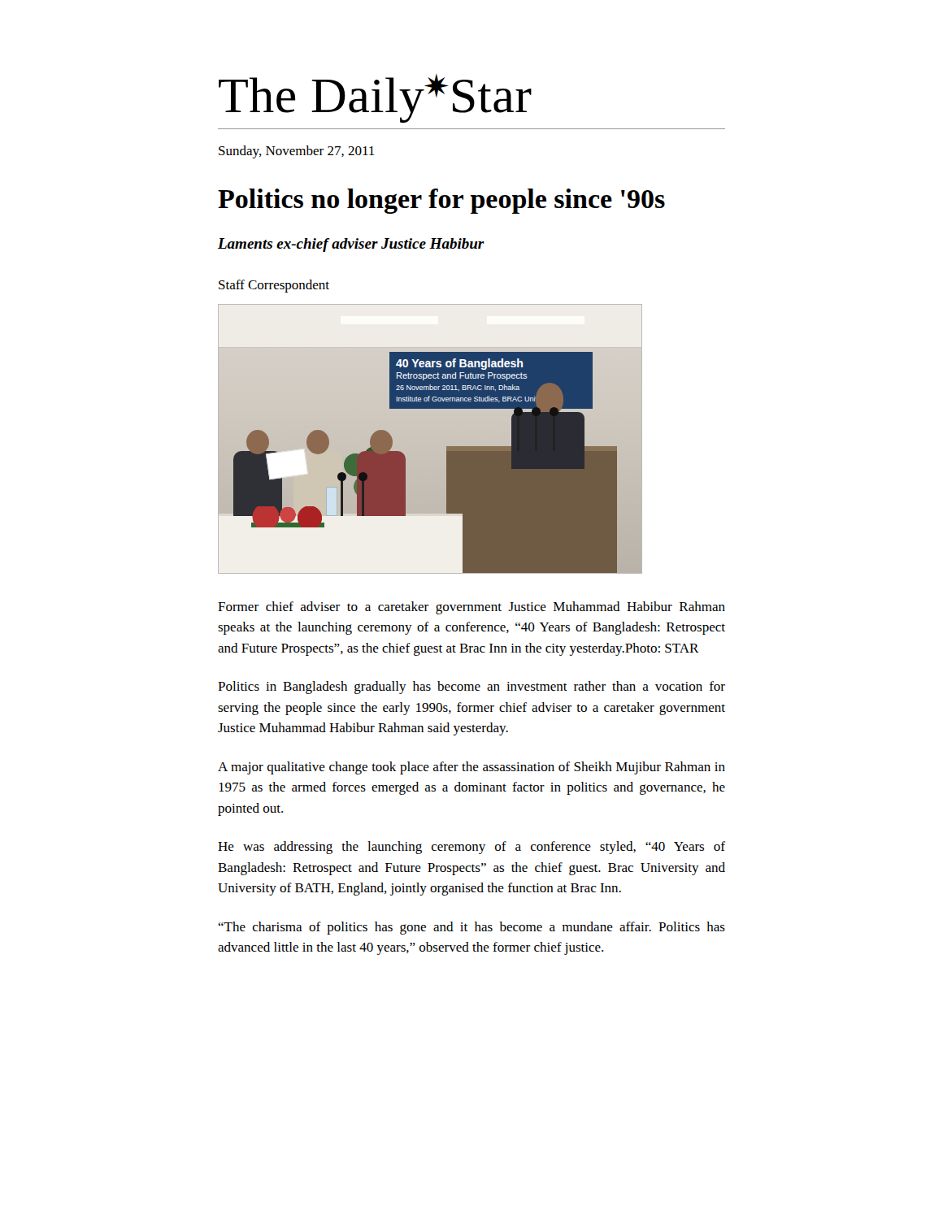The Daily✷Star
Sunday, November 27, 2011
Politics no longer for people since '90s
Laments ex-chief adviser Justice Habibur
Staff Correspondent
40 Years of Bangladesh
Retrospect and Future Prospects
26 November 2011, BRAC Inn, Dhaka
Institute of Governance Studies, BRAC University
Former chief adviser to a caretaker government Justice Muhammad Habibur Rahman speaks at the launching ceremony of a conference, “40 Years of Bangladesh: Retrospect and Future Prospects”, as the chief guest at Brac Inn in the city yesterday.Photo: STAR
Politics in Bangladesh gradually has become an investment rather than a vocation for serving the people since the early 1990s, former chief adviser to a caretaker government Justice Muhammad Habibur Rahman said yesterday.
A major qualitative change took place after the assassination of Sheikh Mujibur Rahman in 1975 as the armed forces emerged as a dominant factor in politics and governance, he pointed out.
He was addressing the launching ceremony of a conference styled, “40 Years of Bangladesh: Retrospect and Future Prospects” as the chief guest. Brac University and University of BATH, England, jointly organised the function at Brac Inn.
“The charisma of politics has gone and it has become a mundane affair. Politics has advanced little in the last 40 years,” observed the former chief justice.